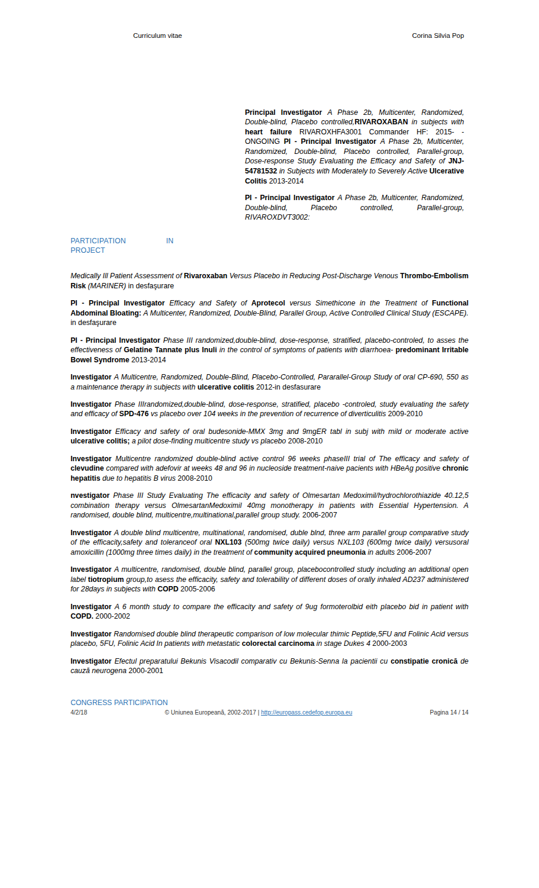Curriculum vitae
Corina Silvia Pop
Principal Investigator A Phase 2b, Multicenter, Randomized, Double-blind, Placebo controlled, RIVAROXABAN in subjects with heart failure RIVAROXHFA3001 Commander HF: 2015- - ONGOING PI - Principal Investigator A Phase 2b, Multicenter, Randomized, Double-blind, Placebo controlled, Parallel-group, Dose-response Study Evaluating the Efficacy and Safety of JNJ-54781532 in Subjects with Moderately to Severely Active Ulcerative Colitis 2013-2014
PI - Principal Investigator A Phase 2b, Multicenter, Randomized, Double-blind, Placebo controlled, Parallel-group, RIVAROXDVT3002:
PARTICIPATION IN
PROJECT
Medically Ill Patient Assessment of Rivaroxaban Versus Placebo in Reducing Post-Discharge Venous Thrombo-Embolism Risk (MARINER) in desfaşurare
PI - Principal Investigator Efficacy and Safety of Aprotecol versus Simethicone in the Treatment of Functional Abdominal Bloating: A Multicenter, Randomized, Double-Blind, Parallel Group, Active Controlled Clinical Study (ESCAPE). in desfaşurare
PI - Principal Investigator Phase III randomized,double-blind, dose-response, stratified, placebo-controled, to asses the effectiveness of Gelatine Tannate plus Inuli in the control of symptoms of patients with diarrhoea- predominant Irritable Bowel Syndrome 2013-2014
Investigator A Multicentre, Randomized, Double-Blind, Placebo-Controlled, Pararallel-Group Study of oral CP-690, 550 as a maintenance therapy in subjects with ulcerative colitis 2012-in desfasurare
Investigator Phase IIIrandomized,double-blind, dose-response, stratified, placebo -controled, study evaluating the safety and efficacy of SPD-476 vs placebo over 104 weeks in the prevention of recurrence of diverticulitis 2009-2010
Investigator Efficacy and safety of oral budesonide-MMX 3mg and 9mgER tabl in subj with mild or moderate active ulcerative colitis; a pilot dose-finding multicentre study vs placebo 2008-2010
Investigator Multicentre randomized double-blind active control 96 weeks phaseIII trial of The efficacy and safety of clevudine compared with adefovir at weeks 48 and 96 in nucleoside treatment-naive pacients with HBeAg positive chronic hepatitis due to hepatitis B virus 2008-2010
nvestigator Phase III Study Evaluating The efficacity and safety of Olmesartan Medoximil/hydrochlorothiazide 40.12,5 combination therapy versus OlmesartanMedoximil 40mg monotherapy in patients with Essential Hypertension. A randomised, double blind, multicentre,multinational,parallel group study. 2006-2007
Investigator A double blind multicentre, multinational, randomised, duble blnd, three arm parallel group comparative study of the efficacity,safety and toleranceof oral NXL103 (500mg twice daily) versus NXL103 (600mg twice daily) versusoral amoxicillin (1000mg three times daily) in the treatment of community acquired pneumonia in adults 2006-2007
Investigator A multicentre, randomised, double blind, parallel group, placebocontrolled study including an additional open label tiotropium group,to asess the efficacity, safety and tolerability of different doses of orally inhaled AD237 administered for 28days in subjects with COPD 2005-2006
Investigator A 6 month study to compare the efficacity and safety of 9ug formoterolbid eith placebo bid in patient with COPD. 2000-2002
Investigator Randomised double blind therapeutic comparison of low molecular thimic Peptide,5FU and Folinic Acid versus placebo, 5FU, Folinic Acid In patients with metastatic colorectal carcinoma in stage Dukes 4 2000-2003
Investigator Efectul preparatului Bekunis Visacodil comparativ cu Bekunis-Senna la pacientii cu constipatie cronică de cauză neurogena 2000-2001
CONGRESS PARTICIPATION
4/2/18
© Uniunea Europeană, 2002-2017 | http://europass.cedefop.europa.eu
Pagina 14 / 14